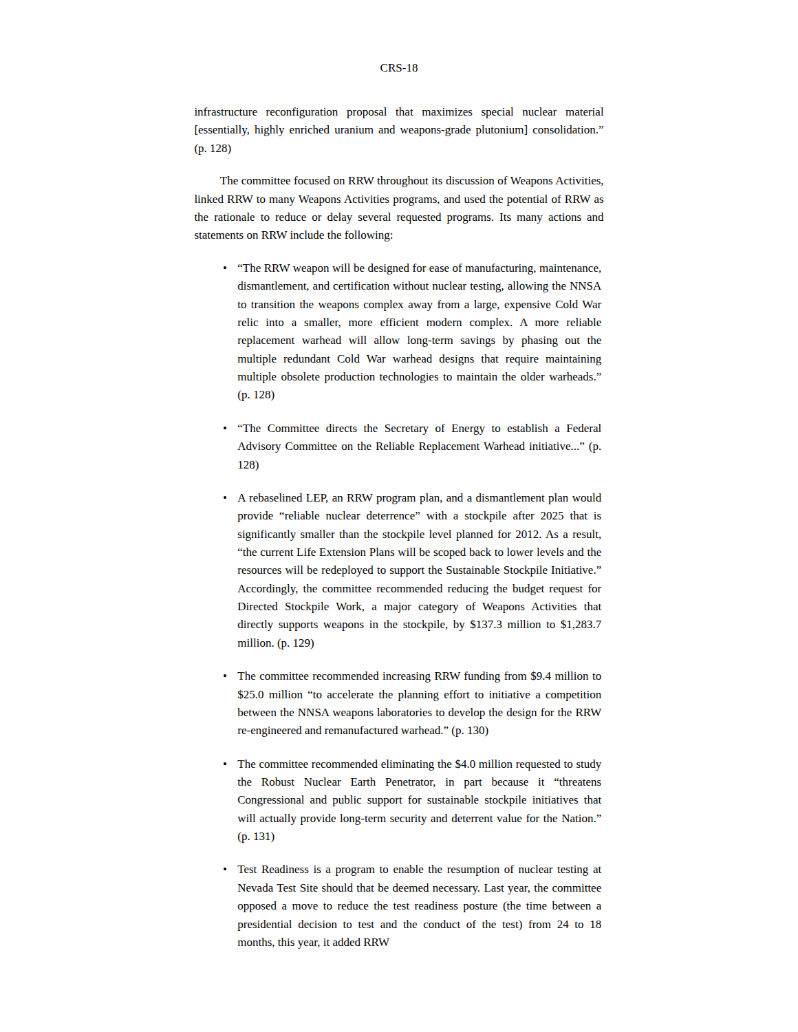CRS-18
infrastructure reconfiguration proposal that maximizes special nuclear material [essentially, highly enriched uranium and weapons-grade plutonium] consolidation.” (p. 128)
The committee focused on RRW throughout its discussion of Weapons Activities, linked RRW to many Weapons Activities programs, and used the potential of RRW as the rationale to reduce or delay several requested programs. Its many actions and statements on RRW include the following:
“The RRW weapon will be designed for ease of manufacturing, maintenance, dismantlement, and certification without nuclear testing, allowing the NNSA to transition the weapons complex away from a large, expensive Cold War relic into a smaller, more efficient modern complex. A more reliable replacement warhead will allow long-term savings by phasing out the multiple redundant Cold War warhead designs that require maintaining multiple obsolete production technologies to maintain the older warheads.” (p. 128)
“The Committee directs the Secretary of Energy to establish a Federal Advisory Committee on the Reliable Replacement Warhead initiative...” (p. 128)
A rebaselined LEP, an RRW program plan, and a dismantlement plan would provide “reliable nuclear deterrence” with a stockpile after 2025 that is significantly smaller than the stockpile level planned for 2012. As a result, “the current Life Extension Plans will be scoped back to lower levels and the resources will be redeployed to support the Sustainable Stockpile Initiative.” Accordingly, the committee recommended reducing the budget request for Directed Stockpile Work, a major category of Weapons Activities that directly supports weapons in the stockpile, by $137.3 million to $1,283.7 million. (p. 129)
The committee recommended increasing RRW funding from $9.4 million to $25.0 million “to accelerate the planning effort to initiative a competition between the NNSA weapons laboratories to develop the design for the RRW re-engineered and remanufactured warhead.” (p. 130)
The committee recommended eliminating the $4.0 million requested to study the Robust Nuclear Earth Penetrator, in part because it “threatens Congressional and public support for sustainable stockpile initiatives that will actually provide long-term security and deterrent value for the Nation.” (p. 131)
Test Readiness is a program to enable the resumption of nuclear testing at Nevada Test Site should that be deemed necessary. Last year, the committee opposed a move to reduce the test readiness posture (the time between a presidential decision to test and the conduct of the test) from 24 to 18 months, this year, it added RRW